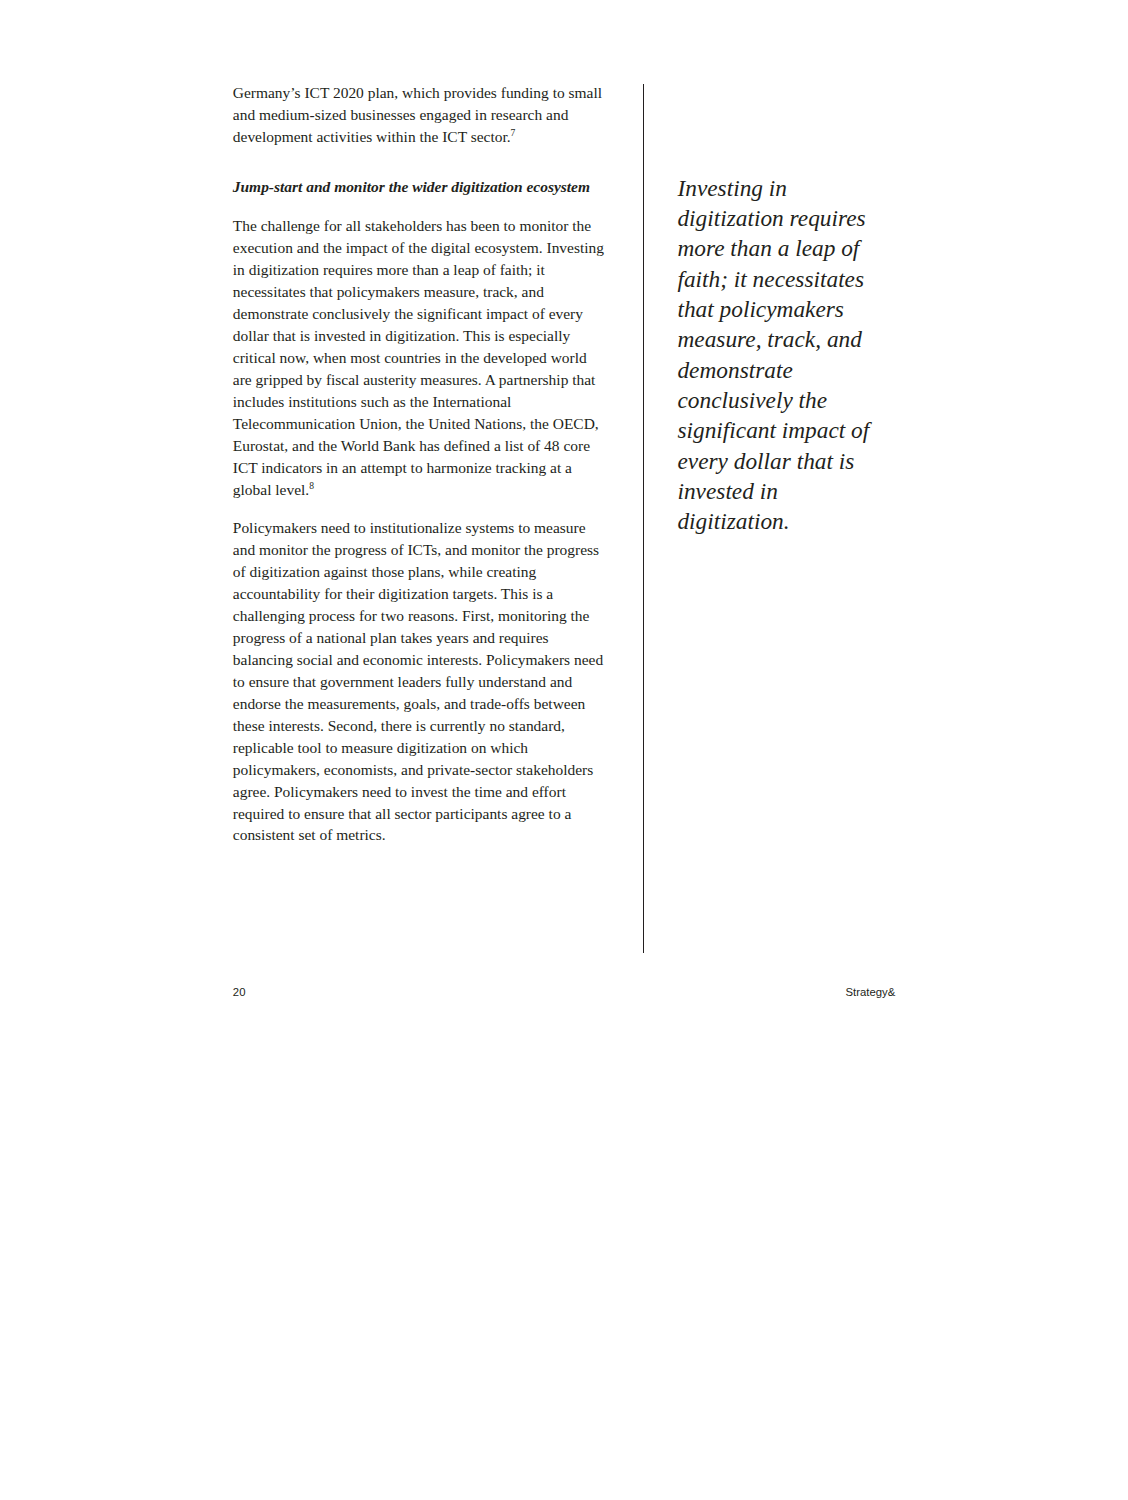Germany’s ICT 2020 plan, which provides funding to small and medium-sized businesses engaged in research and development activities within the ICT sector.7
Jump-start and monitor the wider digitization ecosystem
The challenge for all stakeholders has been to monitor the execution and the impact of the digital ecosystem. Investing in digitization requires more than a leap of faith; it necessitates that policymakers measure, track, and demonstrate conclusively the significant impact of every dollar that is invested in digitization. This is especially critical now, when most countries in the developed world are gripped by fiscal austerity measures. A partnership that includes institutions such as the International Telecommunication Union, the United Nations, the OECD, Eurostat, and the World Bank has defined a list of 48 core ICT indicators in an attempt to harmonize tracking at a global level.8
Policymakers need to institutionalize systems to measure and monitor the progress of ICTs, and monitor the progress of digitization against those plans, while creating accountability for their digitization targets. This is a challenging process for two reasons. First, monitoring the progress of a national plan takes years and requires balancing social and economic interests. Policymakers need to ensure that government leaders fully understand and endorse the measurements, goals, and trade-offs between these interests. Second, there is currently no standard, replicable tool to measure digitization on which policymakers, economists, and private-sector stakeholders agree. Policymakers need to invest the time and effort required to ensure that all sector participants agree to a consistent set of metrics.
Investing in digitization requires more than a leap of faith; it necessitates that policymakers measure, track, and demonstrate conclusively the significant impact of every dollar that is invested in digitization.
20
Strategy&